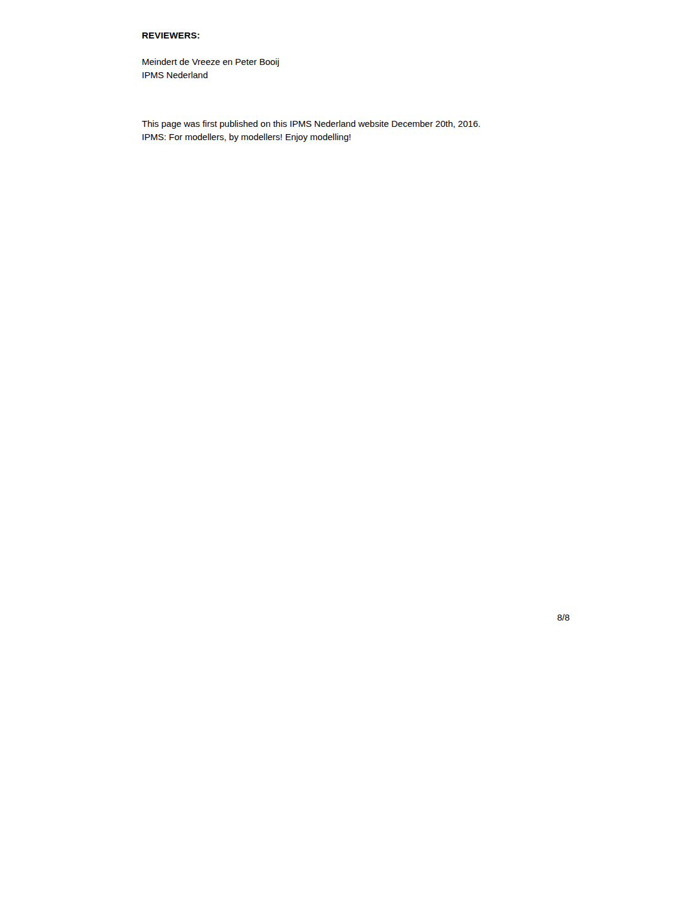REVIEWERS:
Meindert de Vreeze en Peter Booij IPMS Nederland
This page was first published on this IPMS Nederland website December 20th, 2016. IPMS: For modellers, by modellers! Enjoy modelling!
8/8